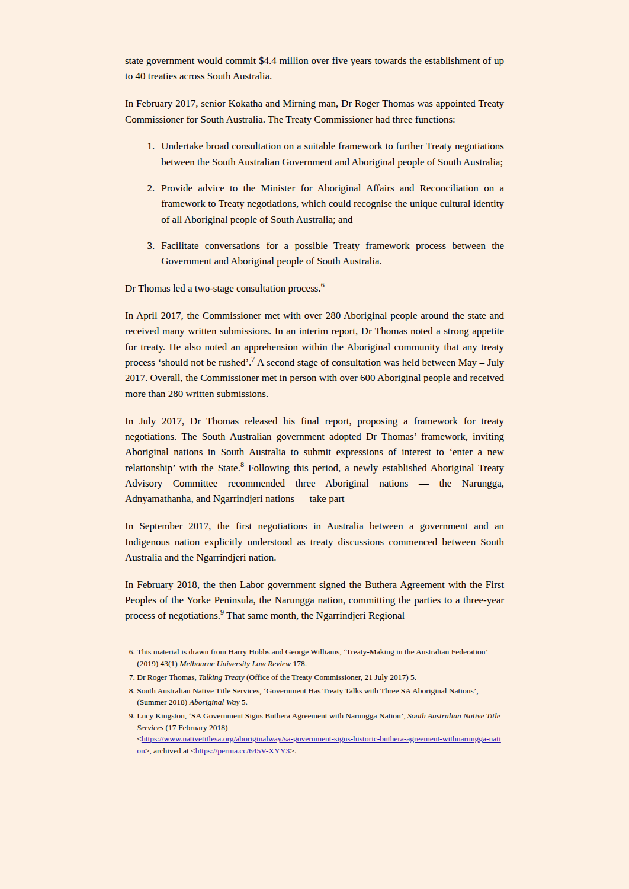state government would commit $4.4 million over five years towards the establishment of up to 40 treaties across South Australia.
In February 2017, senior Kokatha and Mirning man, Dr Roger Thomas was appointed Treaty Commissioner for South Australia. The Treaty Commissioner had three functions:
Undertake broad consultation on a suitable framework to further Treaty negotiations between the South Australian Government and Aboriginal people of South Australia;
Provide advice to the Minister for Aboriginal Affairs and Reconciliation on a framework to Treaty negotiations, which could recognise the unique cultural identity of all Aboriginal people of South Australia; and
Facilitate conversations for a possible Treaty framework process between the Government and Aboriginal people of South Australia.
Dr Thomas led a two-stage consultation process.6
In April 2017, the Commissioner met with over 280 Aboriginal people around the state and received many written submissions. In an interim report, Dr Thomas noted a strong appetite for treaty. He also noted an apprehension within the Aboriginal community that any treaty process ‘should not be rushed’.7 A second stage of consultation was held between May – July 2017. Overall, the Commissioner met in person with over 600 Aboriginal people and received more than 280 written submissions.
In July 2017, Dr Thomas released his final report, proposing a framework for treaty negotiations. The South Australian government adopted Dr Thomas’ framework, inviting Aboriginal nations in South Australia to submit expressions of interest to ‘enter a new relationship’ with the State.8 Following this period, a newly established Aboriginal Treaty Advisory Committee recommended three Aboriginal nations — the Narungga, Adnyamathanha, and Ngarrindjeri nations — take part
In September 2017, the first negotiations in Australia between a government and an Indigenous nation explicitly understood as treaty discussions commenced between South Australia and the Ngarrindjeri nation.
In February 2018, the then Labor government signed the Buthera Agreement with the First Peoples of the Yorke Peninsula, the Narungga nation, committing the parties to a three-year process of negotiations.9 That same month, the Ngarrindjeri Regional
This material is drawn from Harry Hobbs and George Williams, ‘Treaty-Making in the Australian Federation’ (2019) 43(1) Melbourne University Law Review 178.
Dr Roger Thomas, Talking Treaty (Office of the Treaty Commissioner, 21 July 2017) 5.
South Australian Native Title Services, ‘Government Has Treaty Talks with Three SA Aboriginal Nations’, (Summer 2018) Aboriginal Way 5.
Lucy Kingston, ‘SA Government Signs Buthera Agreement with Narungga Nation’, South Australian Native Title Services (17 February 2018)
<https://www.nativetitlesa.org/aboriginalway/sa-government-signs-historic-buthera-agreement-withnarungga-nation>, archived at <https://perma.cc/645V-XYY3>.